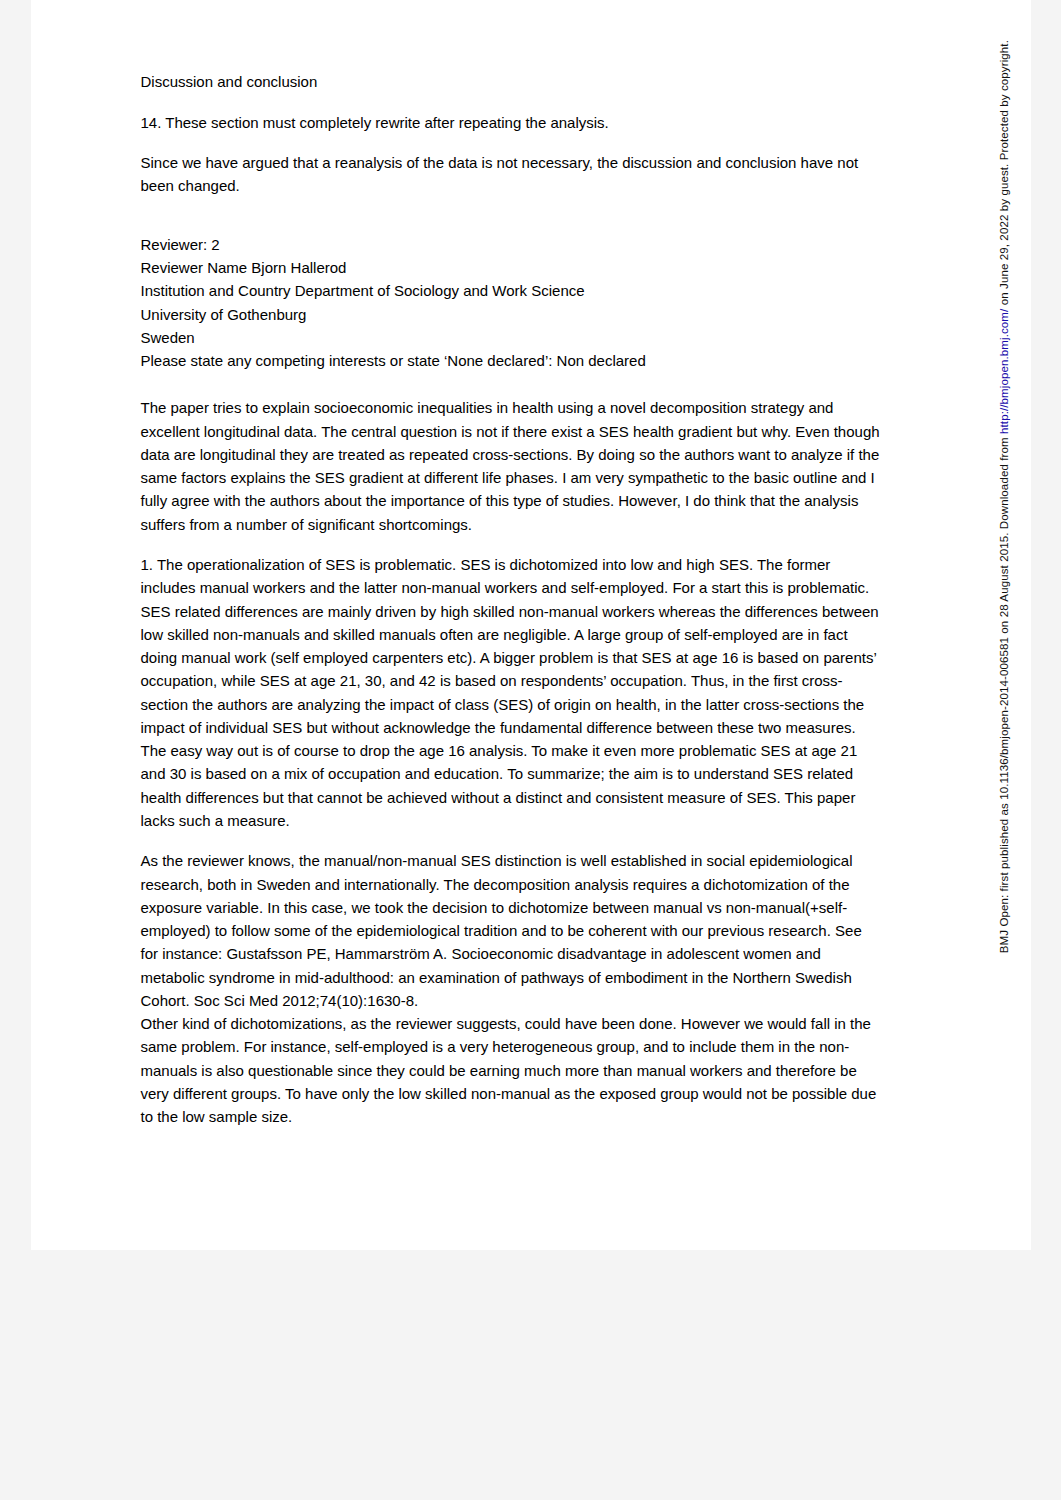Discussion and conclusion
14. These section must completely rewrite after repeating the analysis.
Since we have argued that a reanalysis of the data is not necessary, the discussion and conclusion have not been changed.
Reviewer: 2
Reviewer Name Bjorn Hallerod
Institution and Country Department of Sociology and Work Science
University of Gothenburg
Sweden
Please state any competing interests or state ‘None declared’: Non declared
The paper tries to explain socioeconomic inequalities in health using a novel decomposition strategy and excellent longitudinal data. The central question is not if there exist a SES health gradient but why. Even though data are longitudinal they are treated as repeated cross-sections. By doing so the authors want to analyze if the same factors explains the SES gradient at different life phases. I am very sympathetic to the basic outline and I fully agree with the authors about the importance of this type of studies. However, I do think that the analysis suffers from a number of significant shortcomings.
1. The operationalization of SES is problematic. SES is dichotomized into low and high SES. The former includes manual workers and the latter non-manual workers and self-employed. For a start this is problematic. SES related differences are mainly driven by high skilled non-manual workers whereas the differences between low skilled non-manuals and skilled manuals often are negligible. A large group of self-employed are in fact doing manual work (self employed carpenters etc). A bigger problem is that SES at age 16 is based on parents’ occupation, while SES at age 21, 30, and 42 is based on respondents’ occupation. Thus, in the first cross-section the authors are analyzing the impact of class (SES) of origin on health, in the latter cross-sections the impact of individual SES but without acknowledge the fundamental difference between these two measures. The easy way out is of course to drop the age 16 analysis. To make it even more problematic SES at age 21 and 30 is based on a mix of occupation and education. To summarize; the aim is to understand SES related health differences but that cannot be achieved without a distinct and consistent measure of SES. This paper lacks such a measure.
As the reviewer knows, the manual/non-manual SES distinction is well established in social epidemiological research, both in Sweden and internationally. The decomposition analysis requires a dichotomization of the exposure variable. In this case, we took the decision to dichotomize between manual vs non-manual(+self-employed) to follow some of the epidemiological tradition and to be coherent with our previous research. See for instance: Gustafsson PE, Hammarström A. Socioeconomic disadvantage in adolescent women and metabolic syndrome in mid-adulthood: an examination of pathways of embodiment in the Northern Swedish Cohort. Soc Sci Med 2012;74(10):1630-8.
Other kind of dichotomizations, as the reviewer suggests, could have been done. However we would fall in the same problem. For instance, self-employed is a very heterogeneous group, and to include them in the non-manuals is also questionable since they could be earning much more than manual workers and therefore be very different groups. To have only the low skilled non-manual as the exposed group would not be possible due to the low sample size.
BMJ Open: first published as 10.1136/bmjopen-2014-006581 on 28 August 2015. Downloaded from http://bmjopen.bmj.com/ on June 29, 2022 by guest. Protected by copyright.